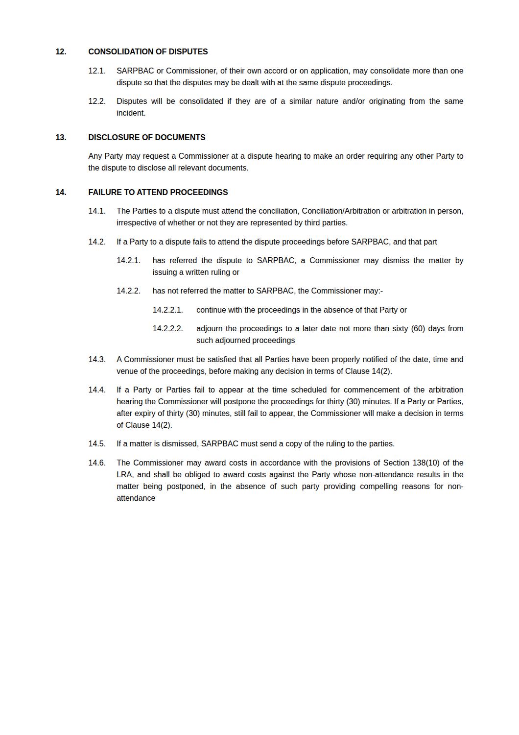12. Consolidation of Disputes
12.1. SARPBAC or Commissioner, of their own accord or on application, may consolidate more than one dispute so that the disputes may be dealt with at the same dispute proceedings.
12.2. Disputes will be consolidated if they are of a similar nature and/or originating from the same incident.
13. Disclosure of Documents
Any Party may request a Commissioner at a dispute hearing to make an order requiring any other Party to the dispute to disclose all relevant documents.
14. Failure to Attend Proceedings
14.1. The Parties to a dispute must attend the conciliation, Conciliation/Arbitration or arbitration in person, irrespective of whether or not they are represented by third parties.
14.2. If a Party to a dispute fails to attend the dispute proceedings before SARPBAC, and that part
14.2.1. has referred the dispute to SARPBAC, a Commissioner may dismiss the matter by issuing a written ruling or
14.2.2. has not referred the matter to SARPBAC, the Commissioner may:-
14.2.2.1. continue with the proceedings in the absence of that Party or
14.2.2.2. adjourn the proceedings to a later date not more than sixty (60) days from such adjourned proceedings
14.3. A Commissioner must be satisfied that all Parties have been properly notified of the date, time and venue of the proceedings, before making any decision in terms of Clause 14(2).
14.4. If a Party or Parties fail to appear at the time scheduled for commencement of the arbitration hearing the Commissioner will postpone the proceedings for thirty (30) minutes. If a Party or Parties, after expiry of thirty (30) minutes, still fail to appear, the Commissioner will make a decision in terms of Clause 14(2).
14.5. If a matter is dismissed, SARPBAC must send a copy of the ruling to the parties.
14.6. The Commissioner may award costs in accordance with the provisions of Section 138(10) of the LRA, and shall be obliged to award costs against the Party whose non-attendance results in the matter being postponed, in the absence of such party providing compelling reasons for non-attendance